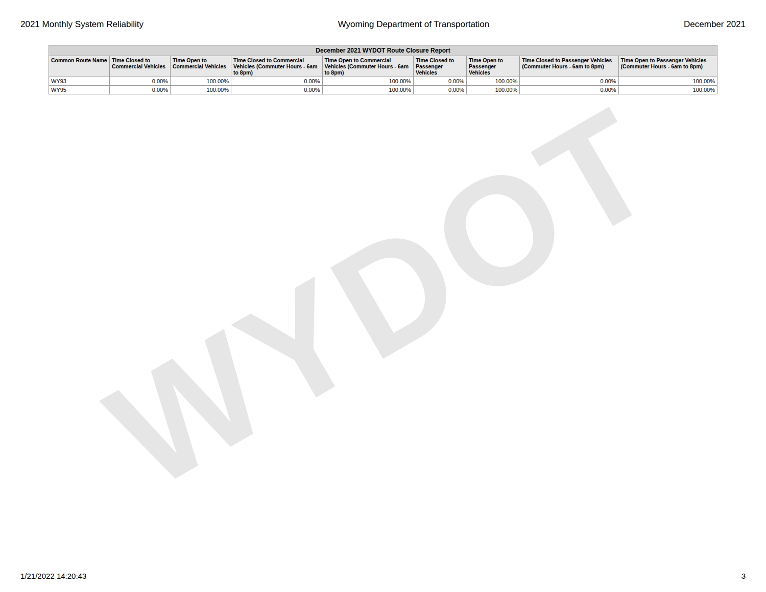WYDOT
2021 Monthly System Reliability
Wyoming Department of Transportation
December 2021
December 2021 WYDOT Route Closure Report
| Common Route Name | Time Closed to Commercial Vehicles | Time Open to Commercial Vehicles | Time Closed to Commercial Vehicles (Commuter Hours - 6am to 8pm) | Time Open to Commercial Vehicles (Commuter Hours - 6am to 8pm) | Time Closed to Passenger Vehicles | Time Open to Passenger Vehicles | Time Closed to Passenger Vehicles (Commuter Hours - 6am to 8pm) | Time Open to Passenger Vehicles (Commuter Hours - 6am to 8pm) |
| --- | --- | --- | --- | --- | --- | --- | --- | --- |
| WY93 | 0.00% | 100.00% | 0.00% | 100.00% | 0.00% | 100.00% | 0.00% | 100.00% |
| WY95 | 0.00% | 100.00% | 0.00% | 100.00% | 0.00% | 100.00% | 0.00% | 100.00% |
1/21/2022 14:20:43
3